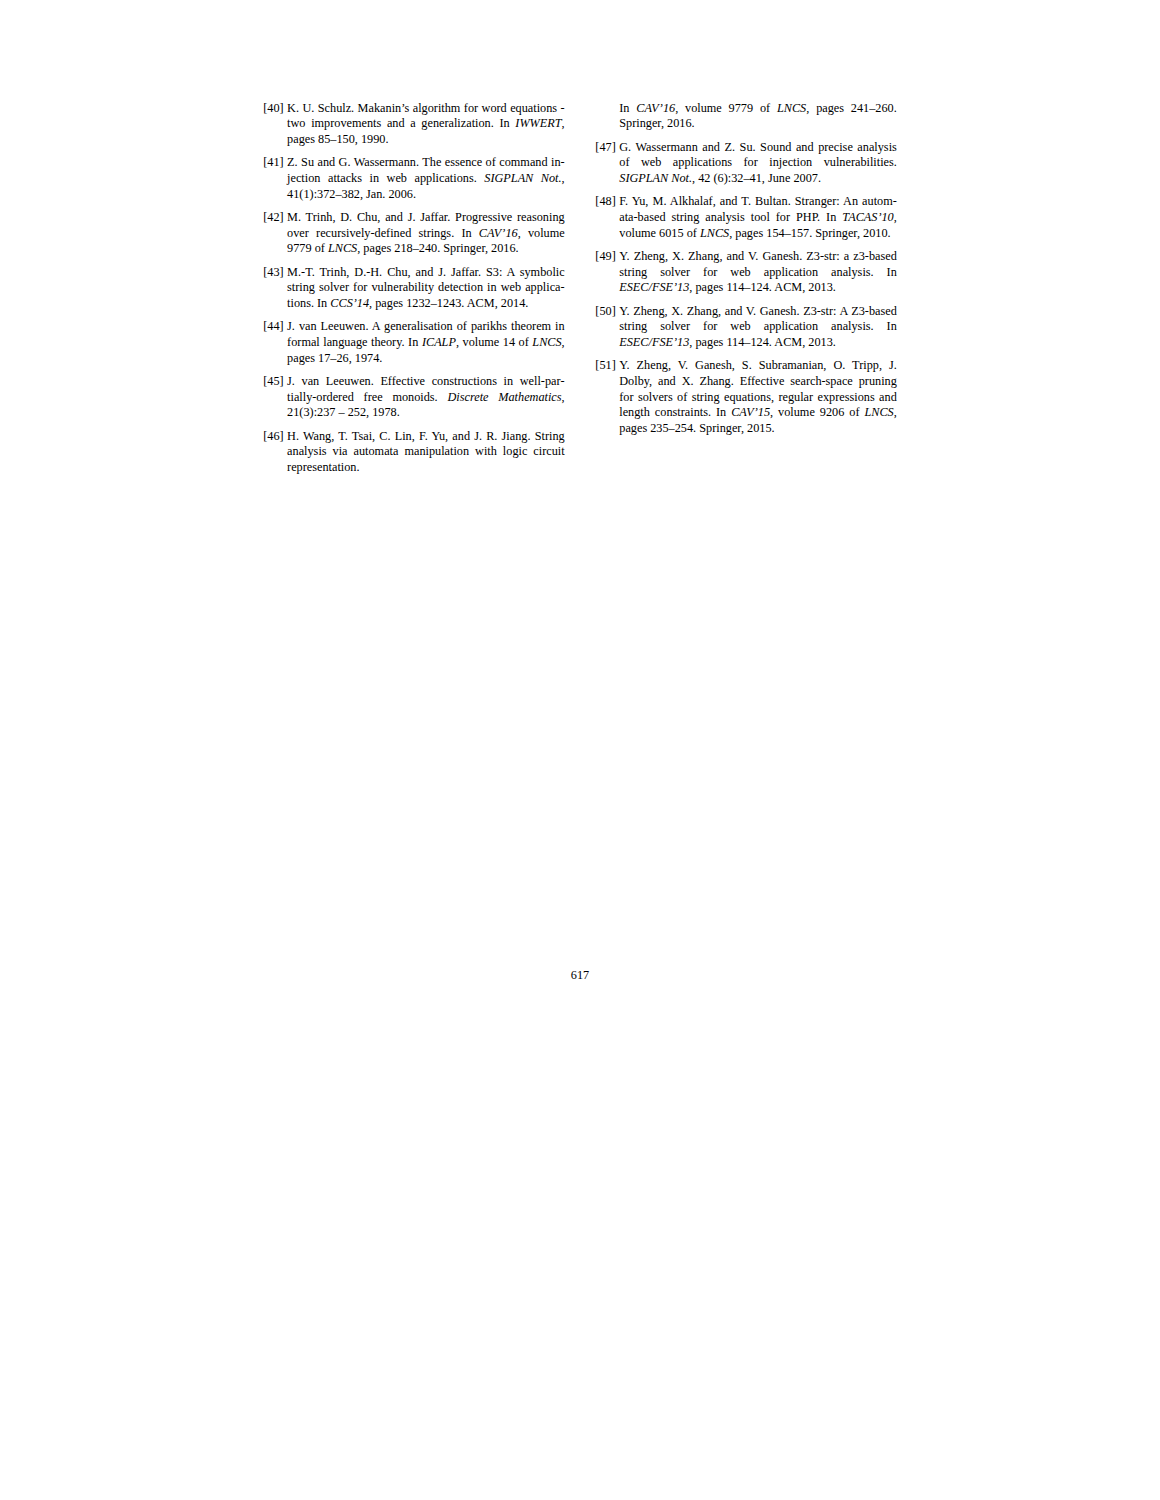[40] K. U. Schulz. Makanin’s algorithm for word equations - two improvements and a generalization. In IWWERT, pages 85–150, 1990.
[41] Z. Su and G. Wassermann. The essence of command injection attacks in web applications. SIGPLAN Not., 41(1):372–382, Jan. 2006.
[42] M. Trinh, D. Chu, and J. Jaffar. Progressive reasoning over recursively-defined strings. In CAV’16, volume 9779 of LNCS, pages 218–240. Springer, 2016.
[43] M.-T. Trinh, D.-H. Chu, and J. Jaffar. S3: A symbolic string solver for vulnerability detection in web applications. In CCS’14, pages 1232–1243. ACM, 2014.
[44] J. van Leeuwen. A generalisation of parikhs theorem in formal language theory. In ICALP, volume 14 of LNCS, pages 17–26, 1974.
[45] J. van Leeuwen. Effective constructions in well-partially-ordered free monoids. Discrete Mathematics, 21(3):237 – 252, 1978.
[46] H. Wang, T. Tsai, C. Lin, F. Yu, and J. R. Jiang. String analysis via automata manipulation with logic circuit representation.
In CAV’16, volume 9779 of LNCS, pages 241–260. Springer, 2016.
[47] G. Wassermann and Z. Su. Sound and precise analysis of web applications for injection vulnerabilities. SIGPLAN Not., 42 (6):32–41, June 2007.
[48] F. Yu, M. Alkhalaf, and T. Bultan. Stranger: An automata-based string analysis tool for PHP. In TACAS’10, volume 6015 of LNCS, pages 154–157. Springer, 2010.
[49] Y. Zheng, X. Zhang, and V. Ganesh. Z3-str: a z3-based string solver for web application analysis. In ESEC/FSE’13, pages 114–124. ACM, 2013.
[50] Y. Zheng, X. Zhang, and V. Ganesh. Z3-str: A Z3-based string solver for web application analysis. In ESEC/FSE’13, pages 114–124. ACM, 2013.
[51] Y. Zheng, V. Ganesh, S. Subramanian, O. Tripp, J. Dolby, and X. Zhang. Effective search-space pruning for solvers of string equations, regular expressions and length constraints. In CAV’15, volume 9206 of LNCS, pages 235–254. Springer, 2015.
617